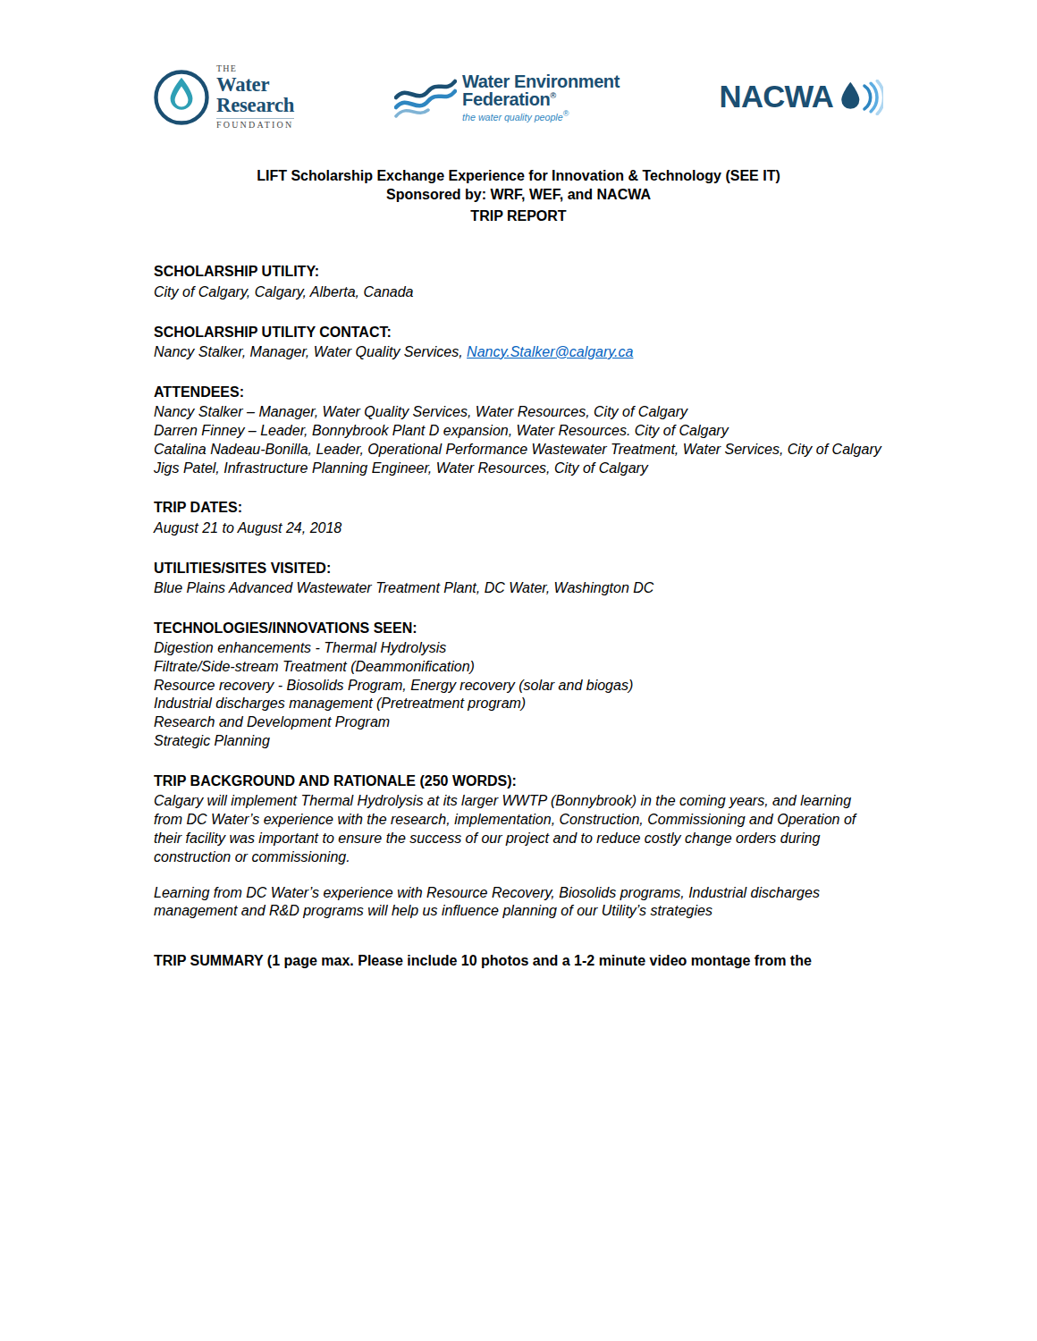THE Water Research FOUNDATION
Water Environment Federation® the water quality people®
NACWA
LIFT Scholarship Exchange Experience for Innovation & Technology (SEE IT)
Sponsored by: WRF, WEF, and NACWA
TRIP REPORT
Scholarship Utility:
City of Calgary, Calgary, Alberta, Canada
Scholarship Utility Contact:
Nancy Stalker, Manager, Water Quality Services, Nancy.Stalker@calgary.ca
Attendees:
Nancy Stalker – Manager, Water Quality Services, Water Resources, City of Calgary
Darren Finney – Leader, Bonnybrook Plant D expansion, Water Resources. City of Calgary
Catalina Nadeau-Bonilla, Leader, Operational Performance Wastewater Treatment, Water Services, City of Calgary
Jigs Patel, Infrastructure Planning Engineer, Water Resources, City of Calgary
Trip Dates:
August 21 to August 24, 2018
Utilities/Sites Visited:
Blue Plains Advanced Wastewater Treatment Plant, DC Water, Washington DC
Technologies/Innovations Seen:
Digestion enhancements - Thermal Hydrolysis
Filtrate/Side-stream Treatment (Deammonification)
Resource recovery - Biosolids Program, Energy recovery (solar and biogas)
Industrial discharges management (Pretreatment program)
Research and Development Program
Strategic Planning
Trip Background and Rationale (250 words):
Calgary will implement Thermal Hydrolysis at its larger WWTP (Bonnybrook) in the coming years, and learning from DC Water’s experience with the research, implementation, Construction, Commissioning and Operation of their facility was important to ensure the success of our project and to reduce costly change orders during construction or commissioning.
Learning from DC Water’s experience with Resource Recovery, Biosolids programs, Industrial discharges management and R&D programs will help us influence planning of our Utility’s strategies
TRIP SUMMARY (1 page max. Please include 10 photos and a 1-2 minute video montage from the